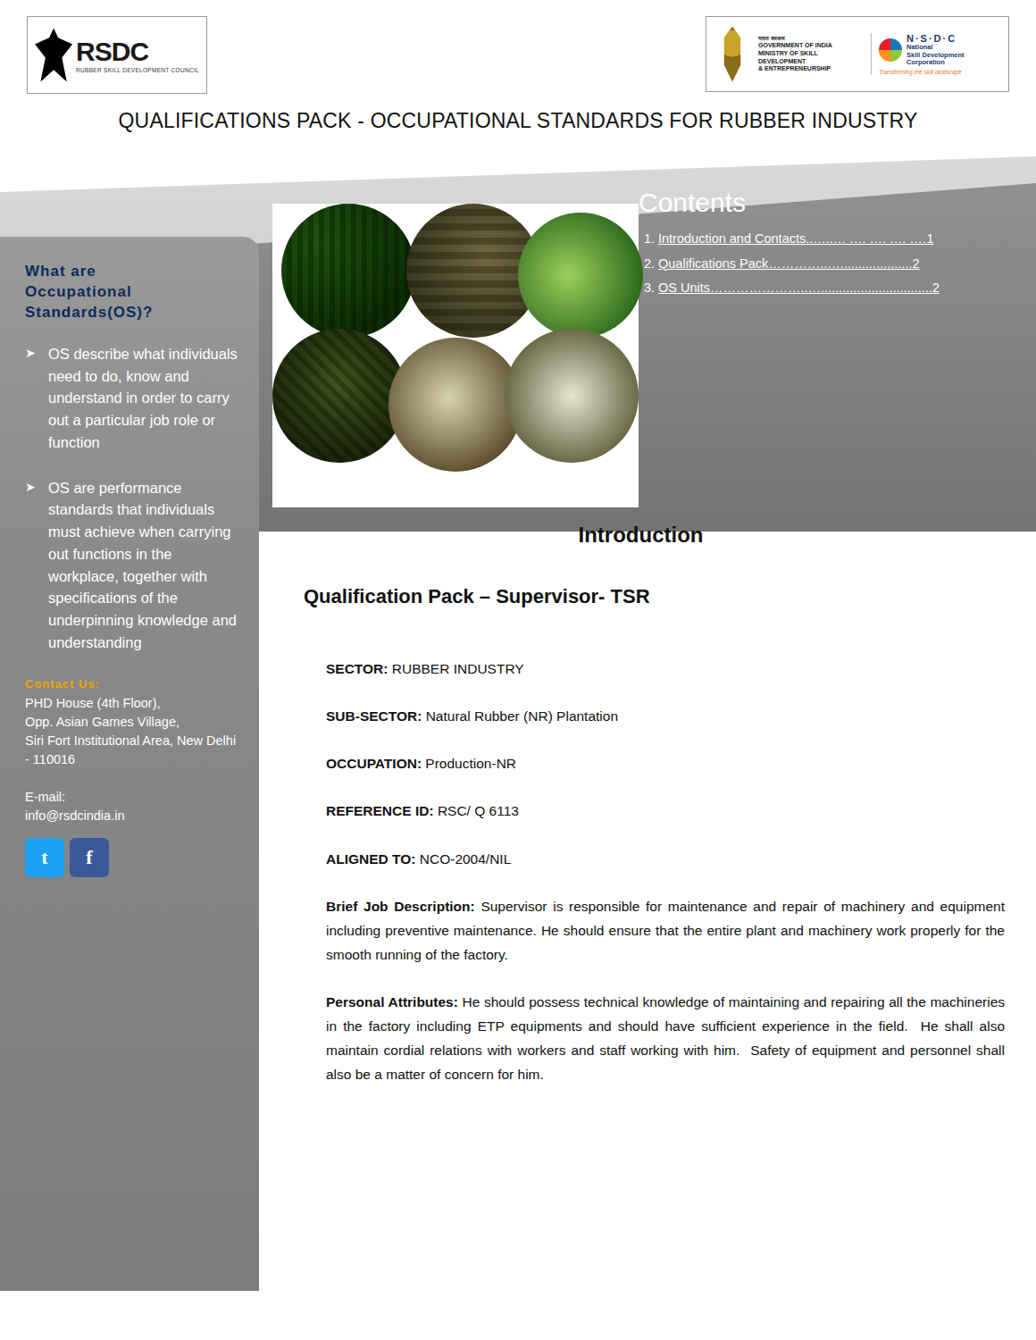RSDC RUBBER SKILL DEVELOPMENT COUNCIL
भारत सरकार
GOVERNMENT OF INDIA
MINISTRY OF SKILL DEVELOPMENT
& ENTREPRENEURSHIP
N·S·D·C
National
Skill Development
Corporation
Transforming the skill landscape
QUALIFICATIONS PACK - OCCUPATIONAL STANDARDS FOR RUBBER INDUSTRY
Contents
Introduction and Contacts..…..… .… .… .… .…1
Qualifications Pack…………..…....................2
OS Units…………………..…...............................2
What are
Occupational
Standards(OS)?
OS describe what individuals need to do, know and understand in order to carry out a particular job role or function
OS are performance standards that individuals must achieve when carrying out functions in the workplace, together with specifications of the underpinning knowledge and understanding
Contact Us:
PHD House (4th Floor),
Opp. Asian Games Village,
Siri Fort Institutional Area, New Delhi - 110016
E-mail:
info@rsdcindia.in
t
f
Introduction
Qualification Pack – Supervisor- TSR
SECTOR: RUBBER INDUSTRY
SUB-SECTOR: Natural Rubber (NR) Plantation
OCCUPATION: Production-NR
REFERENCE ID: RSC/ Q 6113
ALIGNED TO: NCO-2004/NIL
Brief Job Description: Supervisor is responsible for maintenance and repair of machinery and equipment including preventive maintenance. He should ensure that the entire plant and machinery work properly for the smooth running of the factory.
Personal Attributes: He should possess technical knowledge of maintaining and repairing all the machineries in the factory including ETP equipments and should have sufficient experience in the field. He shall also maintain cordial relations with workers and staff working with him. Safety of equipment and personnel shall also be a matter of concern for him.